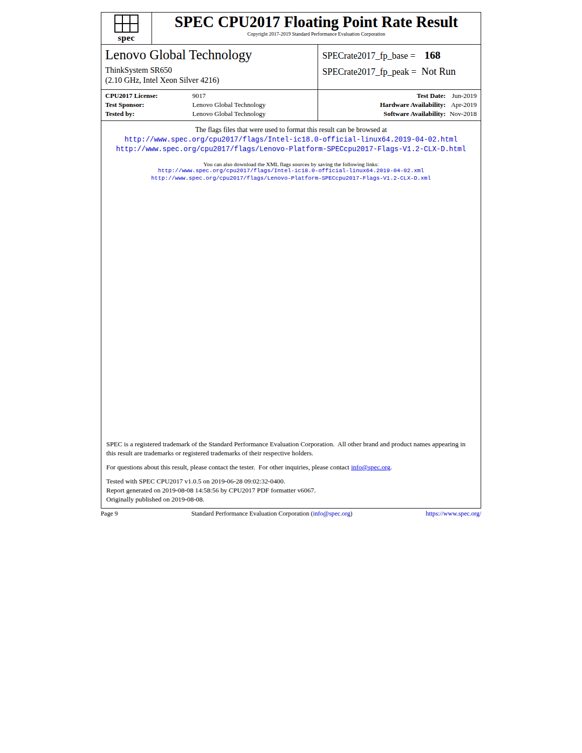spec
SPEC CPU2017 Floating Point Rate Result
Copyright 2017-2019 Standard Performance Evaluation Corporation
Lenovo Global Technology
ThinkSystem SR650
(2.10 GHz, Intel Xeon Silver 4216)
SPECrate2017_fp_base =168
SPECrate2017_fp_peak = Not Run
| CPU2017 License: | 9017 |
| Test Sponsor: | Lenovo Global Technology |
| Tested by: | Lenovo Global Technology |
| Test Date: | Jun-2019 |
| Hardware Availability: | Apr-2019 |
| Software Availability: | Nov-2018 |
The flags files that were used to format this result can be browsed at
http://www.spec.org/cpu2017/flags/Intel-ic18.0-official-linux64.2019-04-02.html
http://www.spec.org/cpu2017/flags/Lenovo-Platform-SPECcpu2017-Flags-V1.2-CLX-D.html
You can also download the XML flags sources by saving the following links:
http://www.spec.org/cpu2017/flags/Intel-ic18.0-official-linux64.2019-04-02.xml
http://www.spec.org/cpu2017/flags/Lenovo-Platform-SPECcpu2017-Flags-V1.2-CLX-D.xml
SPEC is a registered trademark of the Standard Performance Evaluation Corporation. All other brand and product names appearing in this result are trademarks or registered trademarks of their respective holders.
For questions about this result, please contact the tester. For other inquiries, please contact info@spec.org.
Tested with SPEC CPU2017 v1.0.5 on 2019-06-28 09:02:32-0400.
Report generated on 2019-08-08 14:58:56 by CPU2017 PDF formatter v6067.
Originally published on 2019-08-08.
Page 9
Standard Performance Evaluation Corporation (info@spec.org)
https://www.spec.org/